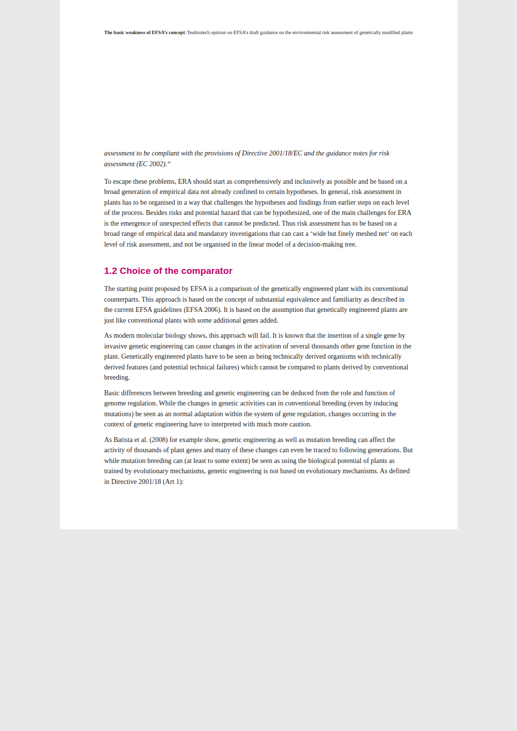The basic weakness of EFSA’s concept|Testbiotech opinion on EFSA’s draft guidance on the environmental risk assessment of genetically modified plants|11
assessment to be compliant with the provisions of Directive 2001/18/EC and the guidance notes for risk assessment (EC 2002).“
To escape these problems, ERA should start as comprehensively and inclusively as possible and be based on a broad generation of empirical data not already confined to certain hypotheses. In general, risk assessment in plants has to be organised in a way that challenges the hypotheses and findings from earlier steps on each level of the process. Besides risks and potential hazard that can be hypothesized, one of the main challenges for ERA is the emergence of unexpected effects that cannot be predicted. Thus risk assessment has to be based on a broad range of empirical data and mandatory investigations that can cast a ‘wide but finely meshed net‘ on each level of risk assessment, and not be organised in the linear model of a decision-making tree.
1.2 Choice of the comparator
The starting point proposed by EFSA is a comparison of the genetically engineered plant with its conventional counterparts. This approach is based on the concept of substantial equivalence and familiarity as described in the current EFSA guidelines (EFSA 2006). It is based on the assumption that genetically engineered plants are just like conventional plants with some additional genes added.
As modern molecular biology shows, this approach will fail. It is known that the insertion of a single gene by invasive genetic engineering can cause changes in the activation of several thousands other gene function in the plant. Genetically engineered plants have to be seen as being technically derived organisms with technically derived features (and potential technical failures) which cannot be compared to plants derived by conventional breeding.
Basic differences between breeding and genetic engineering can be deduced from the role and function of genome regulation. While the changes in genetic activities can in conventional breeding (even by inducing mutations) be seen as an normal adaptation within the system of gene regulation, changes occurring in the context of genetic engineering have to interpreted with much more caution.
As Batista et al. (2008) for example show, genetic engineering as well as mutation breeding can affect the activity of thousands of plant genes and many of these changes can even be traced to following generations. But while mutation breeding can (at least to some extent) be seen as using the biological potential of plants as trained by evolutionary mechanisms, genetic engineering is not based on evolutionary mechanisms. As defined in Directive 2001/18 (Art 1):